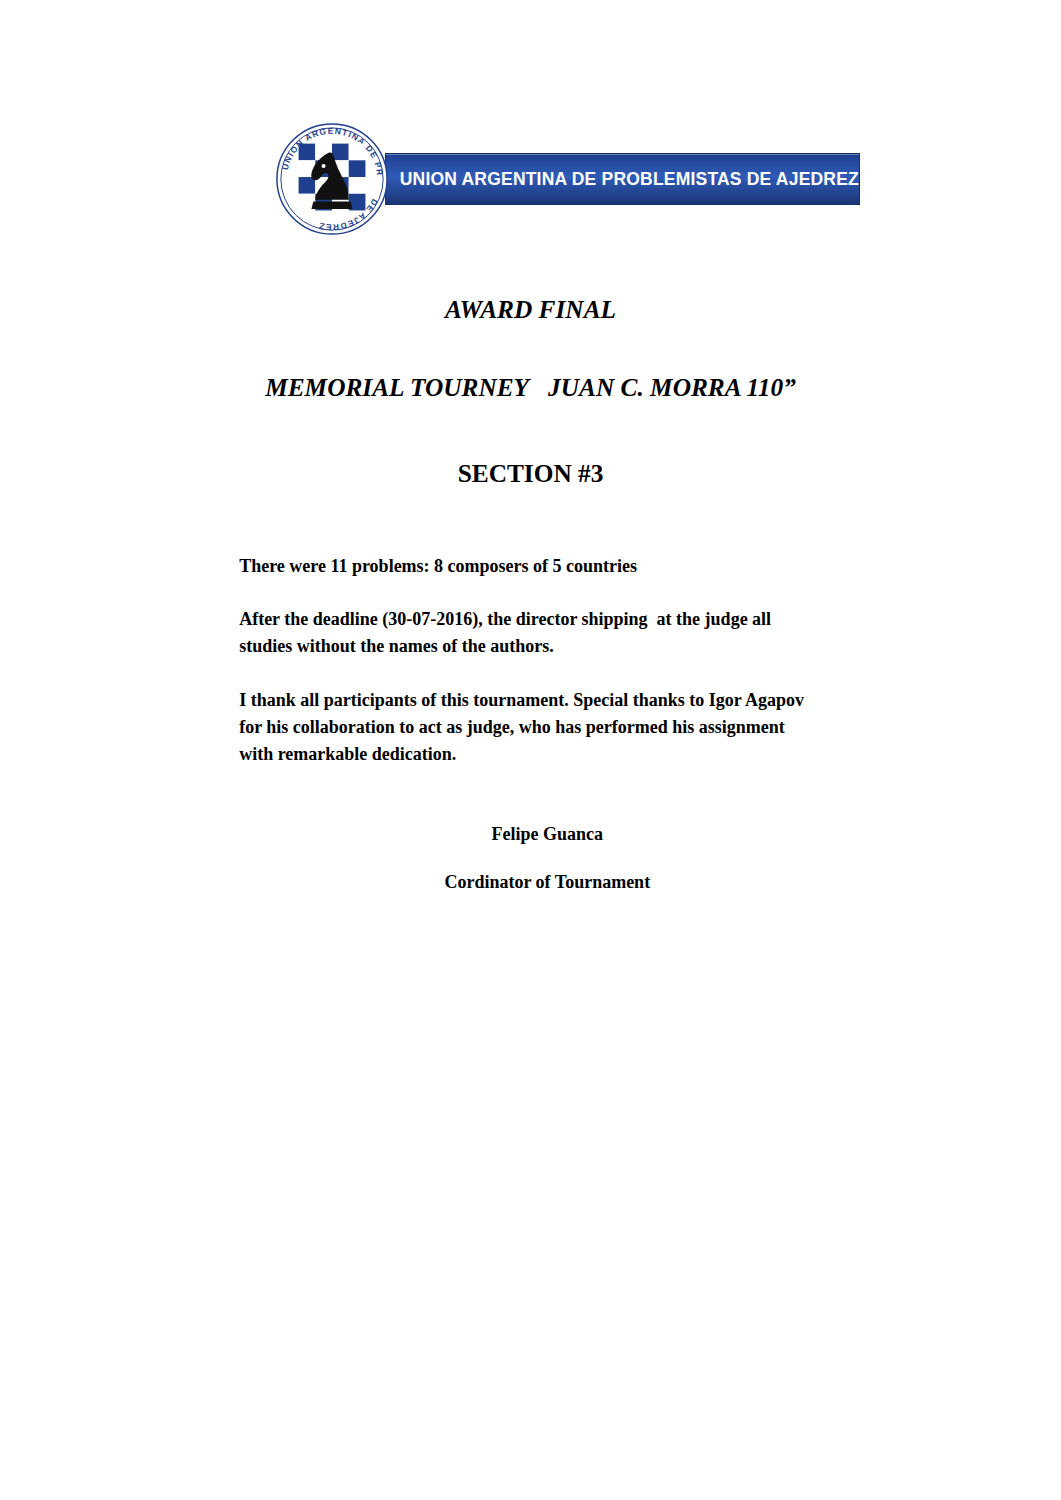UNION ARGENTINA DE PROBLEMISTAS DE AJEDREZ
UNION ARGENTINA DE PROBLEMISTAS DE AJEDREZ
AWARD FINAL
MEMORIAL TOURNEY JUAN C. MORRA 110”
SECTION #3
There were 11 problems: 8 composers of 5 countries
After the deadline (30-07-2016), the director shipping at the judge all studies without the names of the authors.
I thank all participants of this tournament. Special thanks to Igor Agapov for his collaboration to act as judge, who has performed his assignment with remarkable dedication.
Felipe Guanca
Cordinator of Tournament